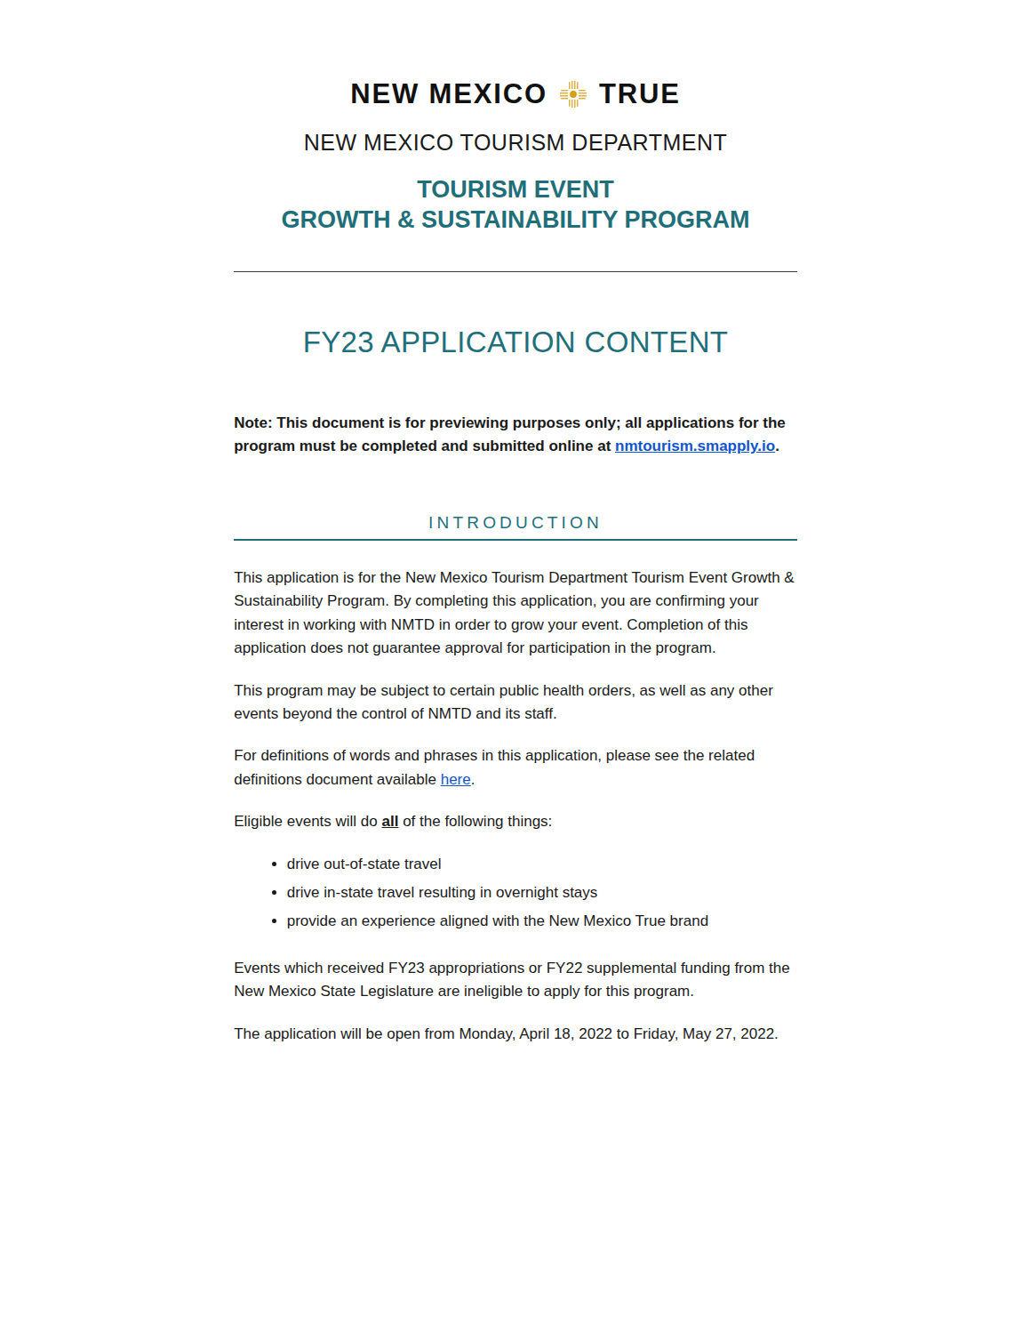NEW MEXICO TRUE
NEW MEXICO TOURISM DEPARTMENT
TOURISM EVENT
GROWTH & SUSTAINABILITY PROGRAM
FY23 APPLICATION CONTENT
Note: This document is for previewing purposes only; all applications for the program must be completed and submitted online at nmtourism.smapply.io.
INTRODUCTION
This application is for the New Mexico Tourism Department Tourism Event Growth & Sustainability Program. By completing this application, you are confirming your interest in working with NMTD in order to grow your event. Completion of this application does not guarantee approval for participation in the program.
This program may be subject to certain public health orders, as well as any other events beyond the control of NMTD and its staff.
For definitions of words and phrases in this application, please see the related definitions document available here.
Eligible events will do all of the following things:
drive out-of-state travel
drive in-state travel resulting in overnight stays
provide an experience aligned with the New Mexico True brand
Events which received FY23 appropriations or FY22 supplemental funding from the New Mexico State Legislature are ineligible to apply for this program.
The application will be open from Monday, April 18, 2022 to Friday, May 27, 2022.